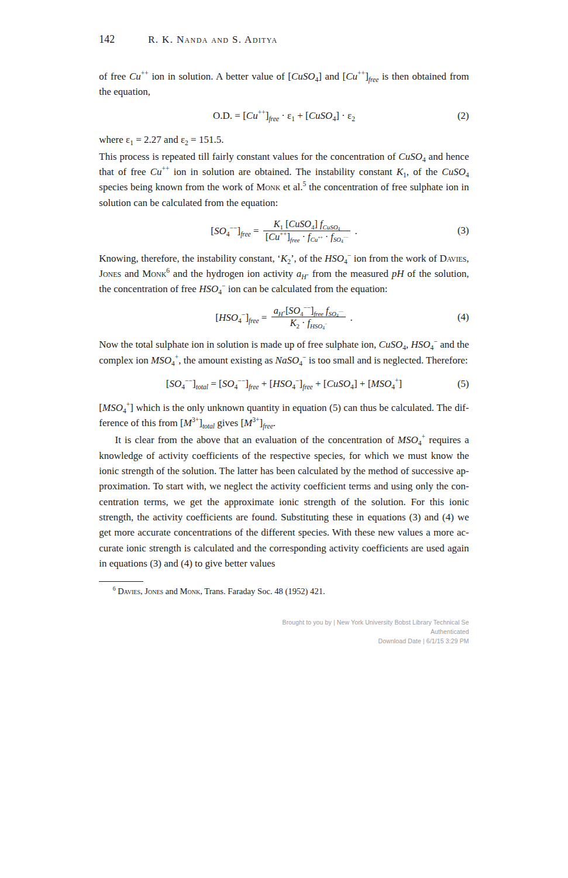142 R. K. Nanda and S. Aditya
of free Cu++ ion in solution. A better value of [CuSO4] and [Cu++]free is then obtained from the equation,
O.D. = [Cu++]free · ε1 + [CuSO4] · ε2 (2)
where ε1 = 2.27 and ε2 = 151.5.
This process is repeated till fairly constant values for the concentration of CuSO4 and hence that of free Cu++ ion in solution are obtained. The instability constant K1, of the CuSO4 species being known from the work of Monk et al.5 the concentration of free sulphate ion in solution can be calculated from the equation:
[SO4−−]free = K1 [CuSO4] fCuSO4[Cu++]free · fCu++ · fSO4−− . (3)
Knowing, therefore, the instability constant, ‘K2’, of the HSO4− ion from the work of Davies, Jones and Monk6 and the hydrogen ion activity aH+ from the measured pH of the solution, the concentration of free HSO4− ion can be calculated from the equation:
[HSO4−]free = aH+[SO4−−]free fSO4−−K2 · fHSO4− . (4)
Now the total sulphate ion in solution is made up of free sulphate ion, CuSO4, HSO4− and the complex ion MSO4+, the amount existing as NaSO4− is too small and is neglected. Therefore:
[SO4−−]total = [SO4−−]free + [HSO4−]free + [CuSO4] + [MSO4+] (5)
[MSO4+] which is the only unknown quantity in equation (5) can thus be calculated. The difference of this from [M3+]total gives [M3+]free.
It is clear from the above that an evaluation of the concentration of MSO4+ requires a knowledge of activity coefficients of the respective species, for which we must know the ionic strength of the solution. The latter has been calculated by the method of successive approximation. To start with, we neglect the activity coefficient terms and using only the concentration terms, we get the approximate ionic strength of the solution. For this ionic strength, the activity coefficients are found. Substituting these in equations (3) and (4) we get more accurate concentrations of the different species. With these new values a more accurate ionic strength is calculated and the corresponding activity coefficients are used again in equations (3) and (4) to give better values
6 Davies, Jones and Monk, Trans. Faraday Soc. 48 (1952) 421.
Brought to you by | New York University Bobst Library Technical Se
Authenticated
Download Date | 6/1/15 3:29 PM